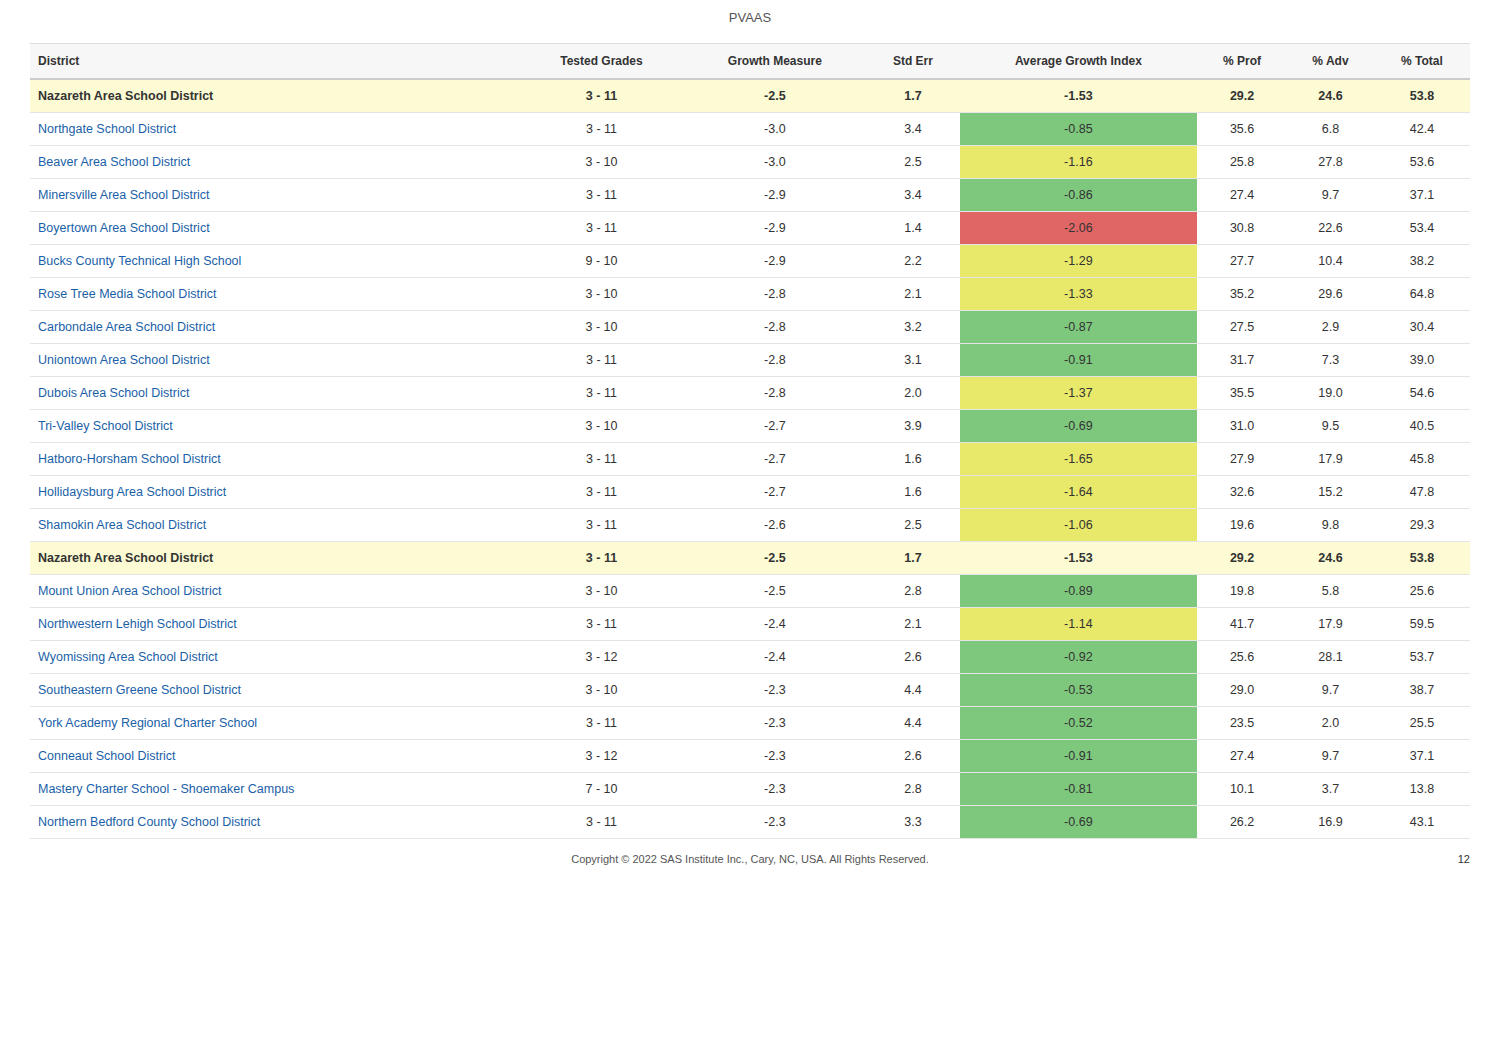PVAAS
| District | Tested Grades | Growth Measure | Std Err | Average Growth Index | % Prof | % Adv | % Total |
| --- | --- | --- | --- | --- | --- | --- | --- |
| Nazareth Area School District | 3 - 11 | -2.5 | 1.7 | -1.53 | 29.2 | 24.6 | 53.8 |
| Northgate School District | 3 - 11 | -3.0 | 3.4 | -0.85 | 35.6 | 6.8 | 42.4 |
| Beaver Area School District | 3 - 10 | -3.0 | 2.5 | -1.16 | 25.8 | 27.8 | 53.6 |
| Minersville Area School District | 3 - 11 | -2.9 | 3.4 | -0.86 | 27.4 | 9.7 | 37.1 |
| Boyertown Area School District | 3 - 11 | -2.9 | 1.4 | -2.06 | 30.8 | 22.6 | 53.4 |
| Bucks County Technical High School | 9 - 10 | -2.9 | 2.2 | -1.29 | 27.7 | 10.4 | 38.2 |
| Rose Tree Media School District | 3 - 10 | -2.8 | 2.1 | -1.33 | 35.2 | 29.6 | 64.8 |
| Carbondale Area School District | 3 - 10 | -2.8 | 3.2 | -0.87 | 27.5 | 2.9 | 30.4 |
| Uniontown Area School District | 3 - 11 | -2.8 | 3.1 | -0.91 | 31.7 | 7.3 | 39.0 |
| Dubois Area School District | 3 - 11 | -2.8 | 2.0 | -1.37 | 35.5 | 19.0 | 54.6 |
| Tri-Valley School District | 3 - 10 | -2.7 | 3.9 | -0.69 | 31.0 | 9.5 | 40.5 |
| Hatboro-Horsham School District | 3 - 11 | -2.7 | 1.6 | -1.65 | 27.9 | 17.9 | 45.8 |
| Hollidaysburg Area School District | 3 - 11 | -2.7 | 1.6 | -1.64 | 32.6 | 15.2 | 47.8 |
| Shamokin Area School District | 3 - 11 | -2.6 | 2.5 | -1.06 | 19.6 | 9.8 | 29.3 |
| Nazareth Area School District | 3 - 11 | -2.5 | 1.7 | -1.53 | 29.2 | 24.6 | 53.8 |
| Mount Union Area School District | 3 - 10 | -2.5 | 2.8 | -0.89 | 19.8 | 5.8 | 25.6 |
| Northwestern Lehigh School District | 3 - 11 | -2.4 | 2.1 | -1.14 | 41.7 | 17.9 | 59.5 |
| Wyomissing Area School District | 3 - 12 | -2.4 | 2.6 | -0.92 | 25.6 | 28.1 | 53.7 |
| Southeastern Greene School District | 3 - 10 | -2.3 | 4.4 | -0.53 | 29.0 | 9.7 | 38.7 |
| York Academy Regional Charter School | 3 - 11 | -2.3 | 4.4 | -0.52 | 23.5 | 2.0 | 25.5 |
| Conneaut School District | 3 - 12 | -2.3 | 2.6 | -0.91 | 27.4 | 9.7 | 37.1 |
| Mastery Charter School - Shoemaker Campus | 7 - 10 | -2.3 | 2.8 | -0.81 | 10.1 | 3.7 | 13.8 |
| Northern Bedford County School District | 3 - 11 | -2.3 | 3.3 | -0.69 | 26.2 | 16.9 | 43.1 |
Copyright © 2022 SAS Institute Inc., Cary, NC, USA. All Rights Reserved. 12